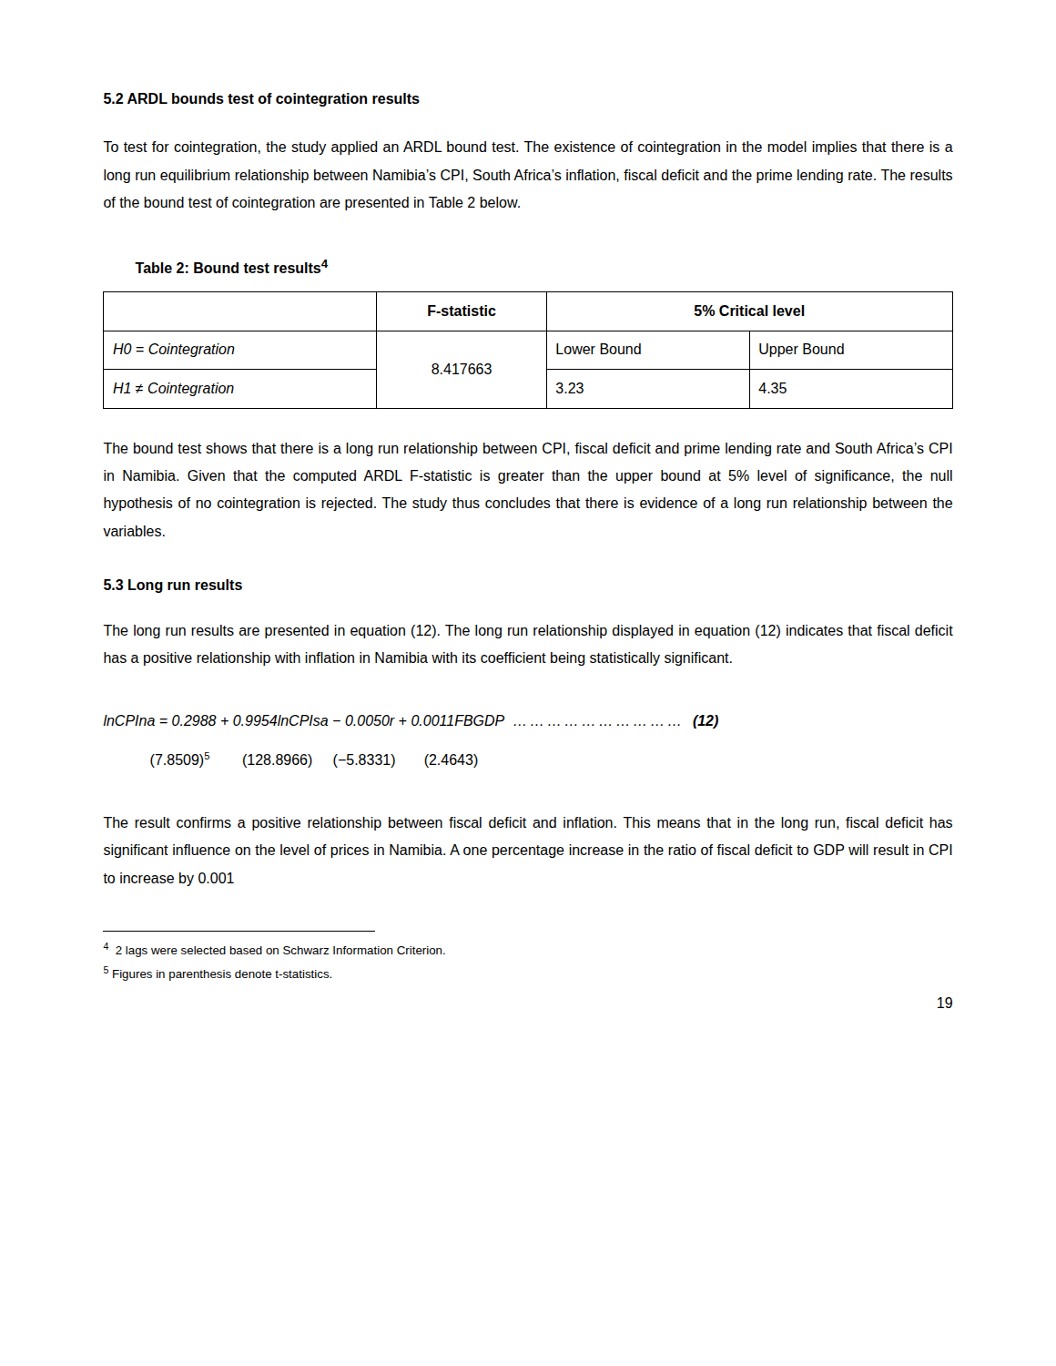5.2 ARDL bounds test of cointegration results
To test for cointegration, the study applied an ARDL bound test. The existence of cointegration in the model implies that there is a long run equilibrium relationship between Namibia’s CPI, South Africa’s inflation, fiscal deficit and the prime lending rate. The results of the bound test of cointegration are presented in Table 2 below.
Table 2: Bound test results4
| | F-statistic | 5% Critical level |
| H0 = Cointegration | 8.417663 | Lower Bound | Upper Bound |
| H1 ≠ Cointegration | 3.23 | 4.35 |
The bound test shows that there is a long run relationship between CPI, fiscal deficit and prime lending rate and South Africa’s CPI in Namibia. Given that the computed ARDL F-statistic is greater than the upper bound at 5% level of significance, the null hypothesis of no cointegration is rejected. The study thus concludes that there is evidence of a long run relationship between the variables.
5.3 Long run results
The long run results are presented in equation (12). The long run relationship displayed in equation (12) indicates that fiscal deficit has a positive relationship with inflation in Namibia with its coefficient being statistically significant.
lnCPIna = 0.2988 + 0.9954lnCPIsa − 0.0050r + 0.0011FBGDP ………………………… (12)
(7.8509)5 (128.8966) (−5.8331) (2.4643)
The result confirms a positive relationship between fiscal deficit and inflation. This means that in the long run, fiscal deficit has significant influence on the level of prices in Namibia. A one percentage increase in the ratio of fiscal deficit to GDP will result in CPI to increase by 0.001
4 2 lags were selected based on Schwarz Information Criterion.
5 Figures in parenthesis denote t-statistics.
19